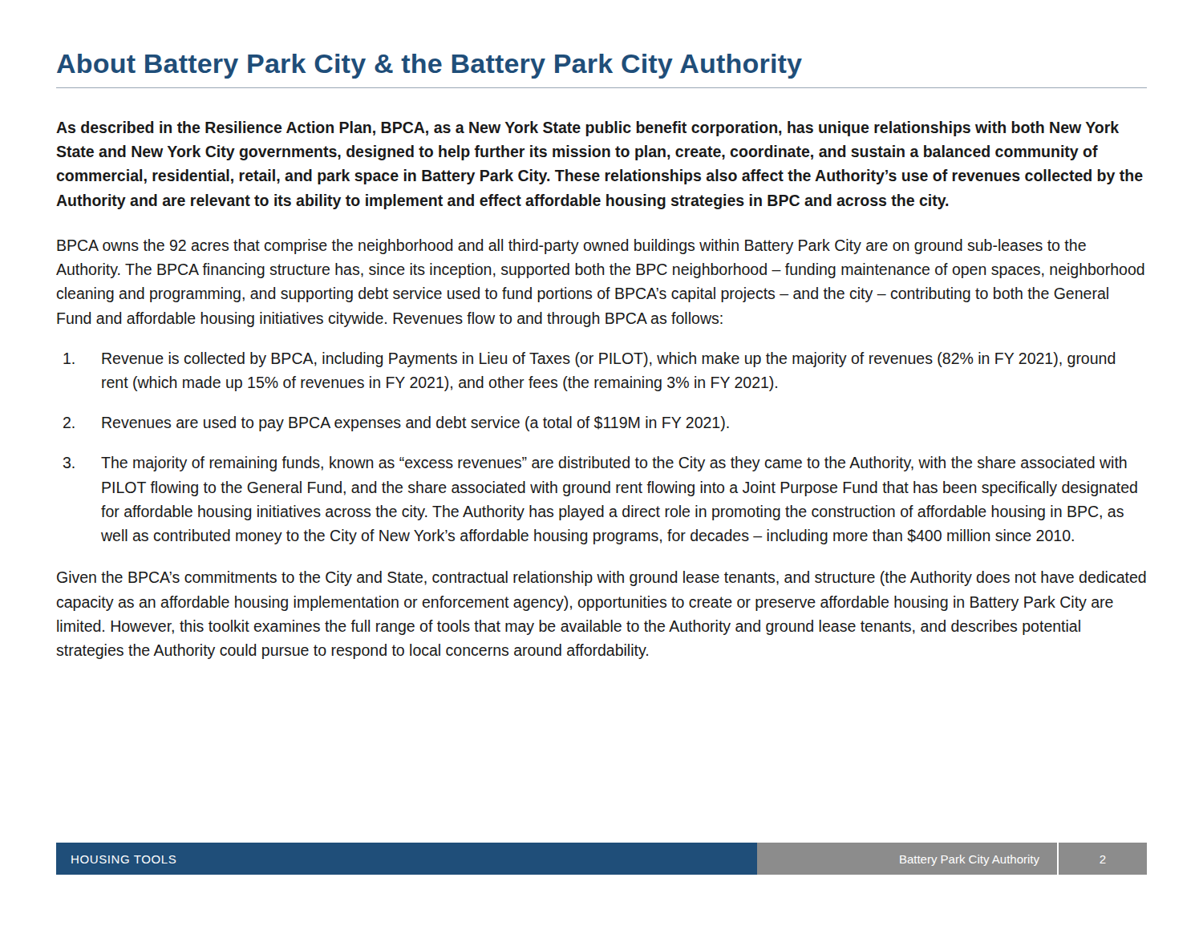About Battery Park City & the Battery Park City Authority
As described in the Resilience Action Plan, BPCA, as a New York State public benefit corporation, has unique relationships with both New York State and New York City governments, designed to help further its mission to plan, create, coordinate, and sustain a balanced community of commercial, residential, retail, and park space in Battery Park City. These relationships also affect the Authority’s use of revenues collected by the Authority and are relevant to its ability to implement and effect affordable housing strategies in BPC and across the city.
BPCA owns the 92 acres that comprise the neighborhood and all third-party owned buildings within Battery Park City are on ground sub-leases to the Authority. The BPCA financing structure has, since its inception, supported both the BPC neighborhood – funding maintenance of open spaces, neighborhood cleaning and programming, and supporting debt service used to fund portions of BPCA’s capital projects – and the city – contributing to both the General Fund and affordable housing initiatives citywide. Revenues flow to and through BPCA as follows:
Revenue is collected by BPCA, including Payments in Lieu of Taxes (or PILOT), which make up the majority of revenues (82% in FY 2021), ground rent (which made up 15% of revenues in FY 2021), and other fees (the remaining 3% in FY 2021).
Revenues are used to pay BPCA expenses and debt service (a total of $119M in FY 2021).
The majority of remaining funds, known as “excess revenues” are distributed to the City as they came to the Authority, with the share associated with PILOT flowing to the General Fund, and the share associated with ground rent flowing into a Joint Purpose Fund that has been specifically designated for affordable housing initiatives across the city. The Authority has played a direct role in promoting the construction of affordable housing in BPC, as well as contributed money to the City of New York’s affordable housing programs, for decades – including more than $400 million since 2010.
Given the BPCA’s commitments to the City and State, contractual relationship with ground lease tenants, and structure (the Authority does not have dedicated capacity as an affordable housing implementation or enforcement agency), opportunities to create or preserve affordable housing in Battery Park City are limited. However, this toolkit examines the full range of tools that may be available to the Authority and ground lease tenants, and describes potential strategies the Authority could pursue to respond to local concerns around affordability.
HOUSING TOOLS
Battery Park City Authority
2